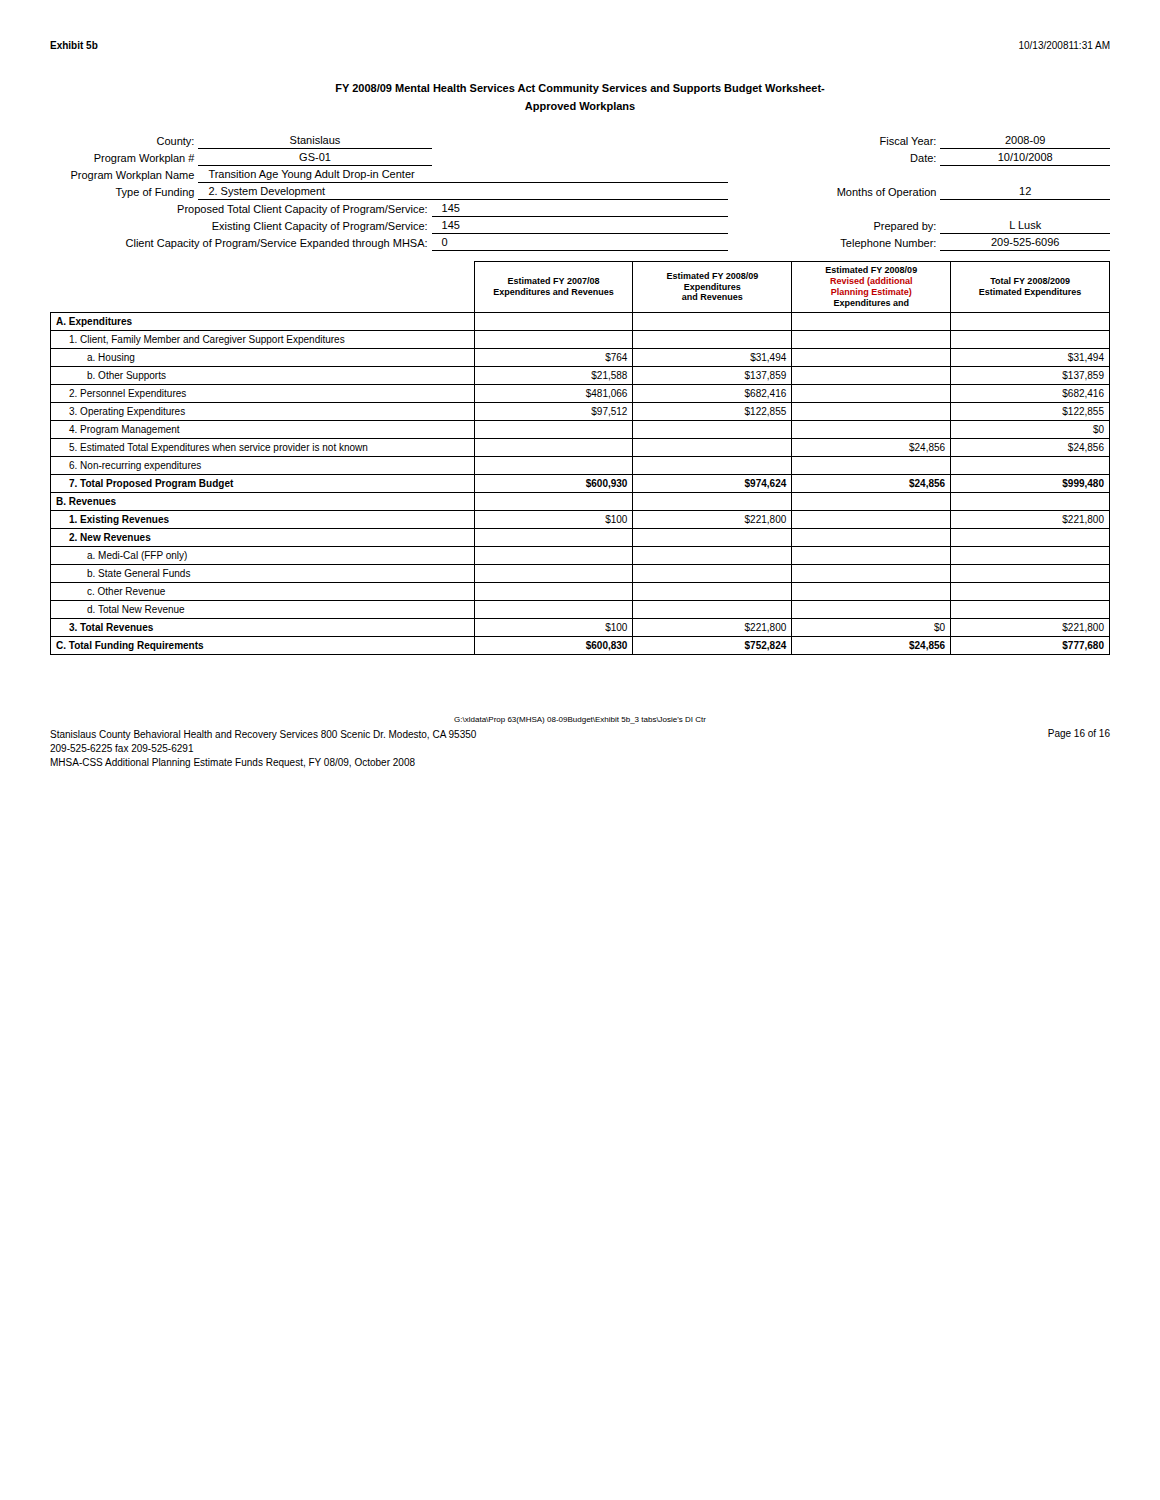Exhibit 5b
10/13/200811:31 AM
FY 2008/09 Mental Health Services Act Community Services and Supports Budget Worksheet-
Approved Workplans
| County: | Stanislaus | | Fiscal Year: | 2008-09 |
| Program Workplan # | GS-01 | | Date: | 10/10/2008 |
| Program Workplan Name | Transition Age Young Adult Drop-in Center | | |
| Type of Funding | 2. System Development | Months of Operation | 12 |
| Proposed Total Client Capacity of Program/Service: | 145 | | |
| Existing Client Capacity of Program/Service: | 145 | Prepared by: | L Lusk |
| Client Capacity of Program/Service Expanded through MHSA: | 0 | Telephone Number: | 209-525-6096 |
| | Estimated FY 2007/08 Expenditures and Revenues | Estimated FY 2008/09 Expenditures and Revenues | Estimated FY 2008/09 Revised (additional Planning Estimate) Expenditures and | Total FY 2008/2009 Estimated Expenditures |
| --- | --- | --- | --- | --- |
| A. Expenditures | | | | |
| 1. Client, Family Member and Caregiver Support Expenditures | | | | |
| a. Housing | $764 | $31,494 | | $31,494 |
| b. Other Supports | $21,588 | $137,859 | | $137,859 |
| 2. Personnel Expenditures | $481,066 | $682,416 | | $682,416 |
| 3. Operating Expenditures | $97,512 | $122,855 | | $122,855 |
| 4. Program Management | | | | $0 |
| 5. Estimated Total Expenditures when service provider is not known | | | $24,856 | $24,856 |
| 6. Non-recurring expenditures | | | | |
| 7. Total Proposed Program Budget | $600,930 | $974,624 | $24,856 | $999,480 |
| B. Revenues | | | | |
| 1. Existing Revenues | $100 | $221,800 | | $221,800 |
| 2. New Revenues | | | | |
| a. Medi-Cal (FFP only) | | | | |
| b. State General Funds | | | | |
| c. Other Revenue | | | | |
| d. Total New Revenue | | | | |
| 3. Total Revenues | $100 | $221,800 | $0 | $221,800 |
| C. Total Funding Requirements | $600,830 | $752,824 | $24,856 | $777,680 |
G:\xldata\Prop 63(MHSA) 08-09Budget\Exhibit 5b_3 tabs\Josie's DI Ctr
Stanislaus County Behavioral Health and Recovery Services 800 Scenic Dr. Modesto, CA 95350
209-525-6225 fax 209-525-6291
MHSA-CSS Additional Planning Estimate Funds Request, FY 08/09, October 2008
Page 16 of 16